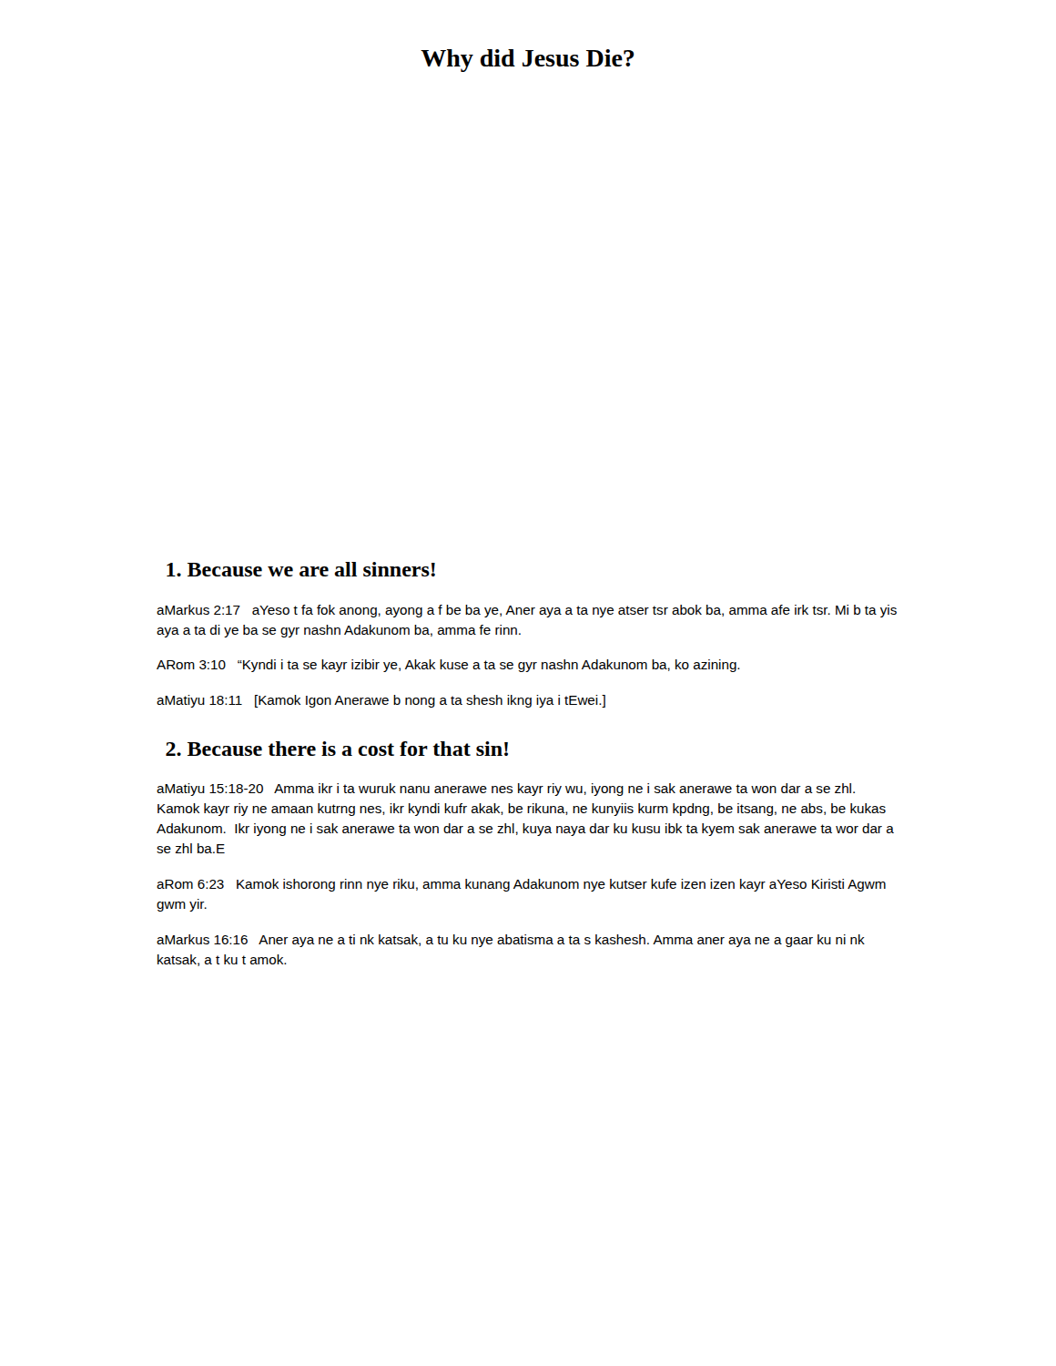Why did Jesus Die?
1. Because we are all sinners!
aMarkus 2:17 aYeso t fa fok anong, ayong a f be ba ye, Aner aya a ta nye atser tsr abok ba, amma afe irk tsr. Mi b ta yis aya a ta di ye ba se gyr nashn Adakunom ba, amma fe rinn.
ARom 3:10 “Kyndi i ta se kayr izibir ye, Akak kuse a ta se gyr nashn Adakunom ba, ko azining.
aMatiyu 18:11 [Kamok Igon Anerawe b nong a ta shesh ikng iya i tEwei.]
2. Because there is a cost for that sin!
aMatiyu 15:18-20 Amma ikr i ta wuruk nanu anerawe nes kayr riy wu, iyong ne i sak anerawe ta won dar a se zhl. Kamok kayr riy ne amaan kutrng nes, ikr kyndi kufr akak, be rikuna, ne kunyiis kurm kpdng, be itsang, ne abs, be kukas Adakunom. Ikr iyong ne i sak anerawe ta won dar a se zhl, kuya naya dar ku kusu ibk ta kyem sak anerawe ta wor dar a se zhl ba.E
aRom 6:23 Kamok ishorong rinn nye riku, amma kunang Adakunom nye kutser kufe izen izen kayr aYeso Kiristi Agwm gwm yir.
aMarkus 16:16 Aner aya ne a ti nk katsak, a tu ku nye abatisma a ta s kashesh. Amma aner aya ne a gaar ku ni nk katsak, a t ku t amok.